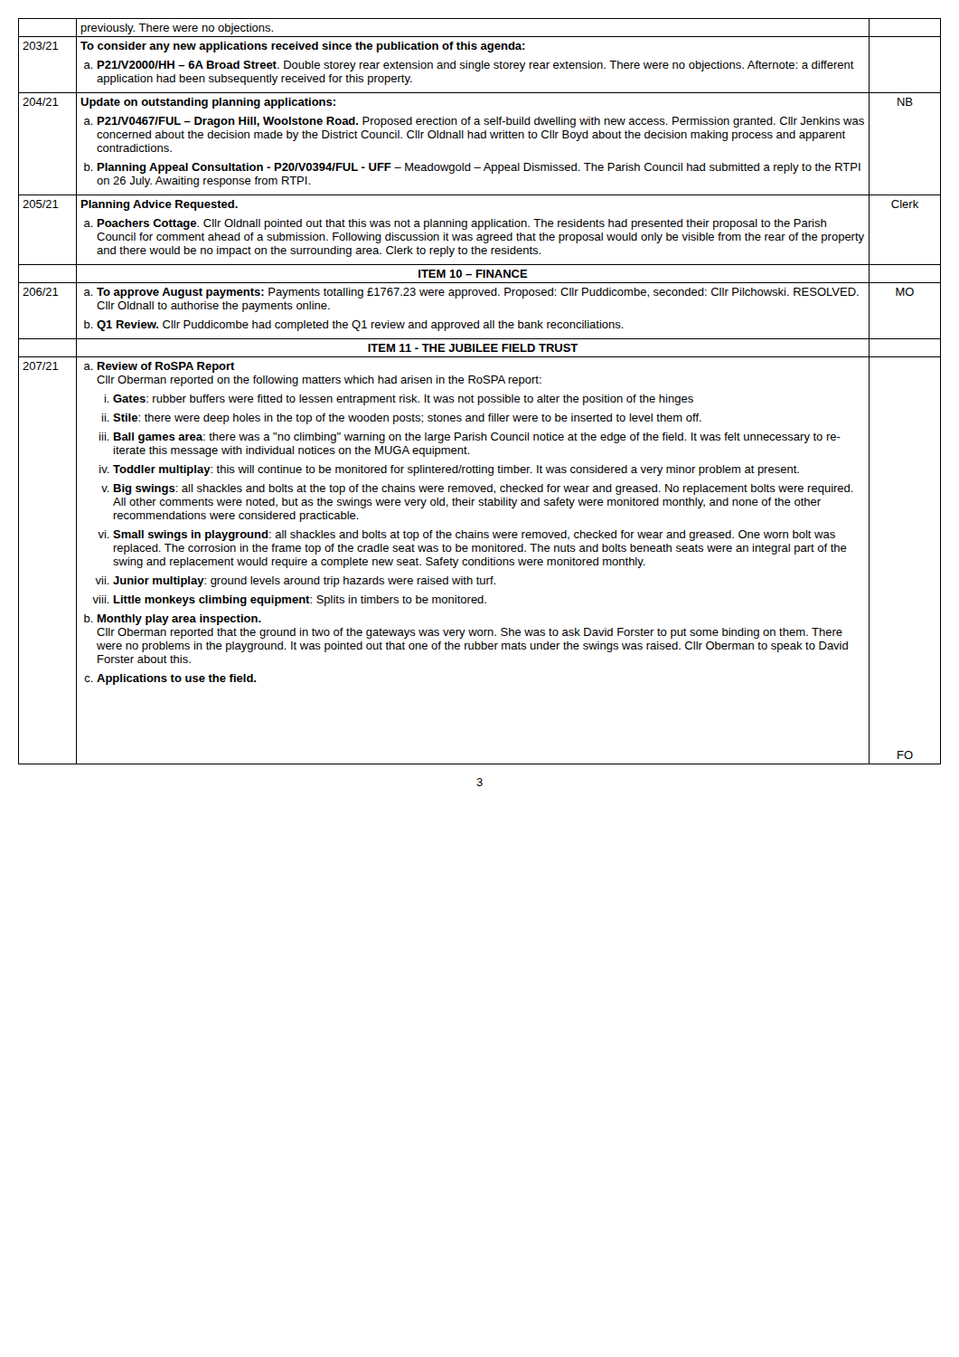| | previously. There were no objections. | |
| 203/21 | To consider any new applications received since the publication of this agenda: P21/V2000/HH – 6A Broad Street . Double storey rear extension and single storey rear extension. There were no objections. Afternote: a different application had been subsequently received for this property. | |
| 204/21 | Update on outstanding planning applications: P21/V0467/FUL – Dragon Hill, Woolstone Road. Proposed erection of a self-build dwelling with new access. Permission granted. Cllr Jenkins was concerned about the decision made by the District Council. Cllr Oldnall had written to Cllr Boyd about the decision making process and apparent contradictions. Planning Appeal Consultation - P20/V0394/FUL - UFF – Meadowgold – Appeal Dismissed. The Parish Council had submitted a reply to the RTPI on 26 July. Awaiting response from RTPI. | NB |
| 205/21 | Planning Advice Requested. Poachers Cottage . Cllr Oldnall pointed out that this was not a planning application. The residents had presented their proposal to the Parish Council for comment ahead of a submission. Following discussion it was agreed that the proposal would only be visible from the rear of the property and there would be no impact on the surrounding area. Clerk to reply to the residents. | Clerk |
| | ITEM 10 – FINANCE | |
| 206/21 | To approve August payments: Payments totalling £1767.23 were approved. Proposed: Cllr Puddicombe, seconded: Cllr Pilchowski. RESOLVED. Cllr Oldnall to authorise the payments online. Q1 Review. Cllr Puddicombe had completed the Q1 review and approved all the bank reconciliations. | MO |
| | ITEM 11 - THE JUBILEE FIELD TRUST | |
| 207/21 | Review of RoSPA Report Cllr Oberman reported on the following matters which had arisen in the RoSPA report: Gates : rubber buffers were fitted to lessen entrapment risk. It was not possible to alter the position of the hinges Stile : there were deep holes in the top of the wooden posts; stones and filler were to be inserted to level them off. Ball games area : there was a "no climbing" warning on the large Parish Council notice at the edge of the field. It was felt unnecessary to re-iterate this message with individual notices on the MUGA equipment. Toddler multiplay : this will continue to be monitored for splintered/rotting timber. It was considered a very minor problem at present. Big swings : all shackles and bolts at the top of the chains were removed, checked for wear and greased. No replacement bolts were required. All other comments were noted, but as the swings were very old, their stability and safety were monitored monthly, and none of the other recommendations were considered practicable. Small swings in playground : all shackles and bolts at top of the chains were removed, checked for wear and greased. One worn bolt was replaced. The corrosion in the frame top of the cradle seat was to be monitored. The nuts and bolts beneath seats were an integral part of the swing and replacement would require a complete new seat. Safety conditions were monitored monthly. Junior multiplay : ground levels around trip hazards were raised with turf. Little monkeys climbing equipment : Splits in timbers to be monitored. Monthly play area inspection. Cllr Oberman reported that the ground in two of the gateways was very worn. She was to ask David Forster to put some binding on them. There were no problems in the playground. It was pointed out that one of the rubber mats under the swings was raised. Cllr Oberman to speak to David Forster about this. Applications to use the field. | FO |
3